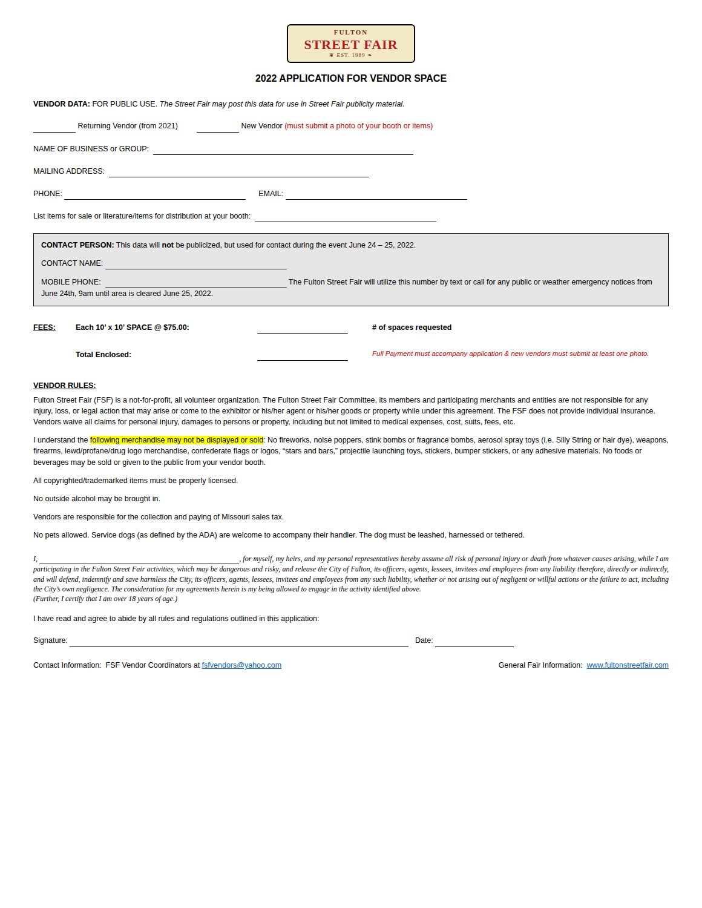FULTON
STREET FAIR
❦ EST. 1989 ❧
2022 APPLICATION FOR VENDOR SPACE
VENDOR DATA: FOR PUBLIC USE. The Street Fair may post this data for use in Street Fair publicity material.
Returning Vendor (from 2021) New Vendor (must submit a photo of your booth or items)
NAME OF BUSINESS or GROUP:
MAILING ADDRESS:
PHONE: EMAIL:
List items for sale or literature/items for distribution at your booth:
CONTACT PERSON: This data will not be publicized, but used for contact during the event June 24 – 25, 2022.
CONTACT NAME:
MOBILE PHONE: The Fulton Street Fair will utilize this number by text or call for any public or weather emergency notices from June 24th, 9am until area is cleared June 25, 2022.
| FEES: | Each 10’ x 10’ SPACE @ $75.00: | | # of spaces requested |
| | Total Enclosed: | | Full Payment must accompany application & new vendors must submit at least one photo. |
VENDOR RULES:
Fulton Street Fair (FSF) is a not-for-profit, all volunteer organization. The Fulton Street Fair Committee, its members and participating merchants and entities are not responsible for any injury, loss, or legal action that may arise or come to the exhibitor or his/her agent or his/her goods or property while under this agreement. The FSF does not provide individual insurance. Vendors waive all claims for personal injury, damages to persons or property, including but not limited to medical expenses, cost, suits, fees, etc.
I understand the following merchandise may not be displayed or sold: No fireworks, noise poppers, stink bombs or fragrance bombs, aerosol spray toys (i.e. Silly String or hair dye), weapons, firearms, lewd/profane/drug logo merchandise, confederate flags or logos, “stars and bars,” projectile launching toys, stickers, bumper stickers, or any adhesive materials. No foods or beverages may be sold or given to the public from your vendor booth.
All copyrighted/trademarked items must be properly licensed.
No outside alcohol may be brought in.
Vendors are responsible for the collection and paying of Missouri sales tax.
No pets allowed. Service dogs (as defined by the ADA) are welcome to accompany their handler. The dog must be leashed, harnessed or tethered.
I, , for myself, my heirs, and my personal representatives hereby assume all risk of personal injury or death from whatever causes arising, while I am participating in the Fulton Street Fair activities, which may be dangerous and risky, and release the City of Fulton, its officers, agents, lessees, invitees and employees from any liability therefore, directly or indirectly, and will defend, indemnify and save harmless the City, its officers, agents, lessees, invitees and employees from any such liability, whether or not arising out of negligent or willful actions or the failure to act, including the City’s own negligence. The consideration for my agreements herein is my being allowed to engage in the activity identified above.
(Further, I certify that I am over 18 years of age.)
I have read and agree to abide by all rules and regulations outlined in this application:
Signature: Date:
Contact Information: FSF Vendor Coordinators at fsfvendors@yahoo.com
General Fair Information: www.fultonstreetfair.com